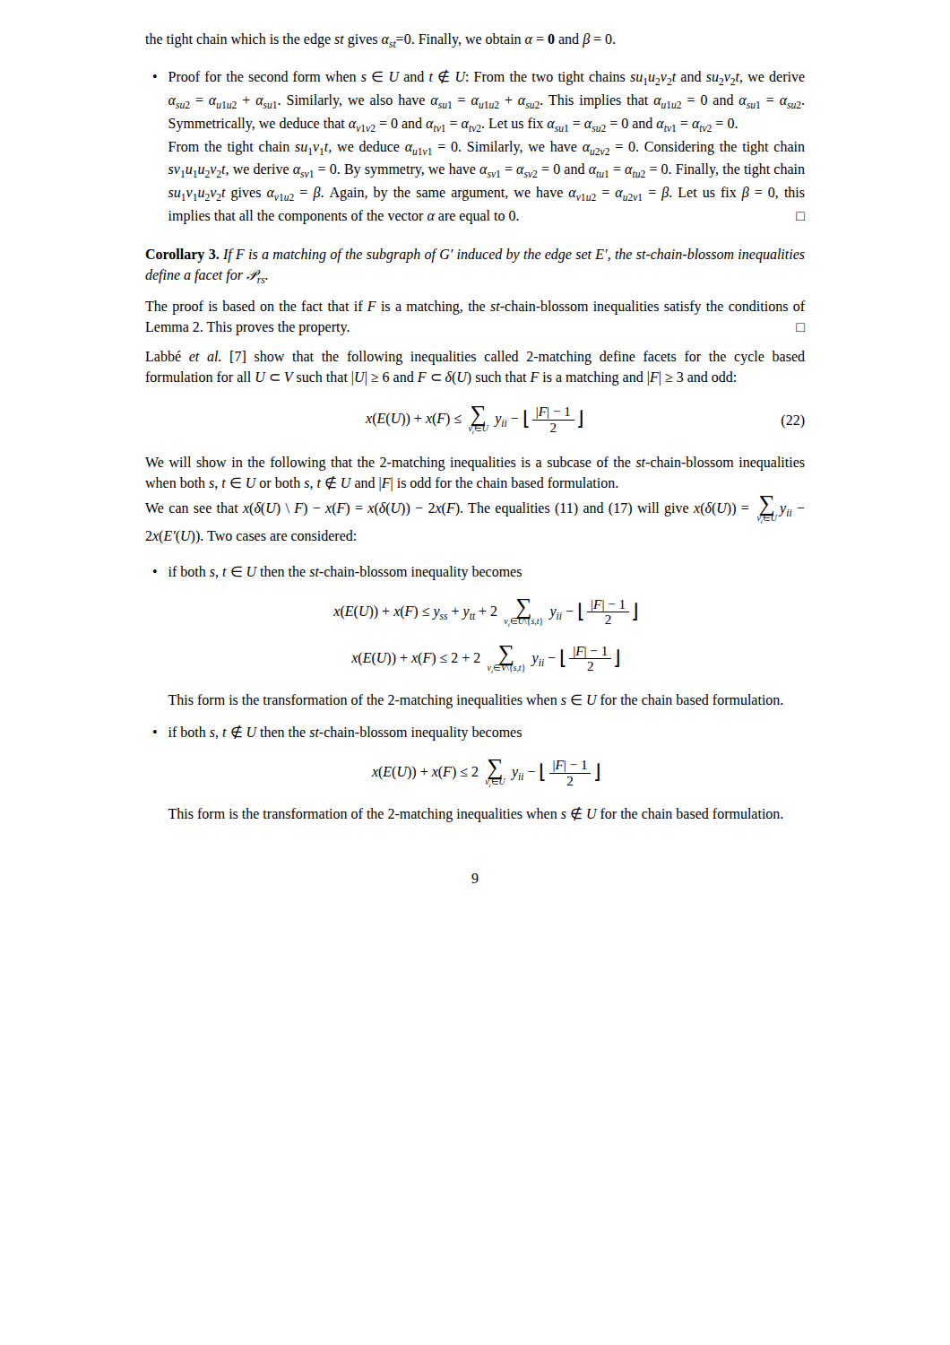the tight chain which is the edge st gives αst=0. Finally, we obtain α = 0 and β = 0.
Proof for the second form when s ∈ U and t ∉ U: From the two tight chains su1u2v2t and su2v2t, we derive αsu2 = αu1u2 + αsu1. Similarly, we also have αsu1 = αu1u2 + αsu2. This implies that αu1u2 = 0 and αsu1 = αsu2. Symmetrically, we deduce that αv1v2 = 0 and αtv1 = αtv2. Let us fix αsu1 = αsu2 = 0 and αtv1 = αtv2 = 0.
From the tight chain su1v1t, we deduce αu1v1 = 0. Similarly, we have αu2v2 = 0. Considering the tight chain sv1u1u2v2t, we derive αsv1 = 0. By symmetry, we have αsv1 = αsv2 = 0 and αtu1 = αtu2 = 0. Finally, the tight chain su1v1u2v2t gives αv1u2 = β. Again, by the same argument, we have αv1u2 = αu2v1 = β. Let us fix β = 0, this implies that all the components of the vector α are equal to 0. □
Corollary 3. If F is a matching of the subgraph of G′ induced by the edge set E′, the st-chain-blossom inequalities define a facet for 𝒫rs.
The proof is based on the fact that if F is a matching, the st-chain-blossom inequalities satisfy the conditions of Lemma 2. This proves the property. □
Labbé et al. [7] show that the following inequalities called 2-matching define facets for the cycle based formulation for all U ⊂ V such that |U| ≥ 6 and F ⊂ δ(U) such that F is a matching and |F| ≥ 3 and odd:
x(E(U)) + x(F) ≤ ∑vi∈U yii − ⌊|F| − 12⌋ (22)
We will show in the following that the 2-matching inequalities is a subcase of the st-chain-blossom inequalities when both s, t ∈ U or both s, t ∉ U and |F| is odd for the chain based formulation.
We can see that x(δ(U) \ F) − x(F) = x(δ(U)) − 2x(F). The equalities (11) and (17) will give x(δ(U)) = ∑vi∈U yii − 2x(E′(U)). Two cases are considered:
if both s, t ∈ U then the st-chain-blossom inequality becomes
x(E(U)) + x(F) ≤ yss + ytt + 2 ∑vi∈U\{s,t} yii − ⌊|F| − 12⌋
x(E(U)) + x(F) ≤ 2 + 2 ∑vi∈V\{s,t} yii − ⌊|F| − 12⌋
This form is the transformation of the 2-matching inequalities when s ∈ U for the chain based formulation.
if both s, t ∉ U then the st-chain-blossom inequality becomes
x(E(U)) + x(F) ≤ 2 ∑vi∈U yii − ⌊|F| − 12⌋
This form is the transformation of the 2-matching inequalities when s ∉ U for the chain based formulation.
9